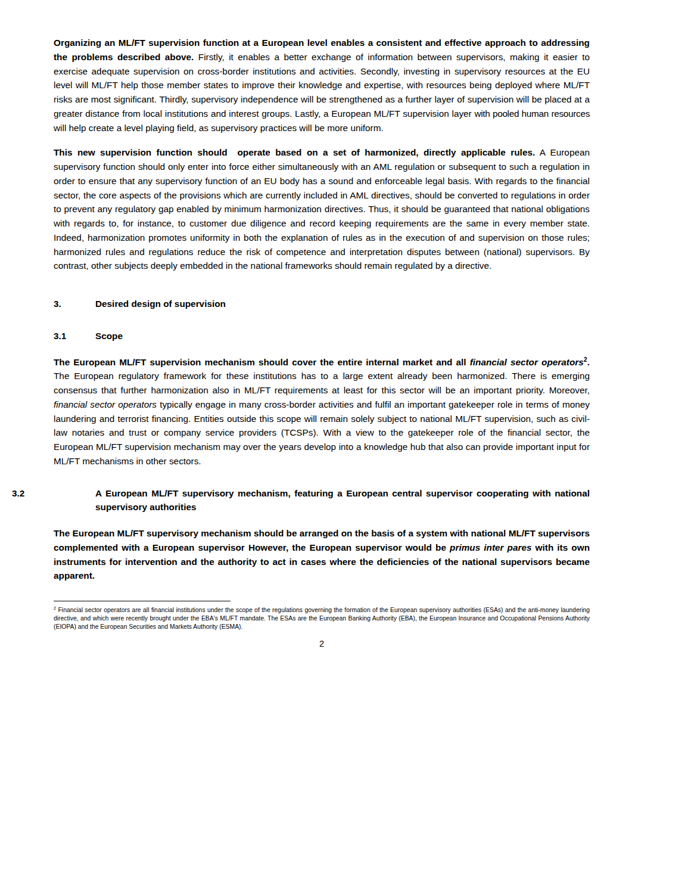Organizing an ML/FT supervision function at a European level enables a consistent and effective approach to addressing the problems described above. Firstly, it enables a better exchange of information between supervisors, making it easier to exercise adequate supervision on cross-border institutions and activities. Secondly, investing in supervisory resources at the EU level will ML/FT help those member states to improve their knowledge and expertise, with resources being deployed where ML/FT risks are most significant. Thirdly, supervisory independence will be strengthened as a further layer of supervision will be placed at a greater distance from local institutions and interest groups. Lastly, a European ML/FT supervision layer with pooled human resources will help create a level playing field, as supervisory practices will be more uniform.
This new supervision function should operate based on a set of harmonized, directly applicable rules. A European supervisory function should only enter into force either simultaneously with an AML regulation or subsequent to such a regulation in order to ensure that any supervisory function of an EU body has a sound and enforceable legal basis. With regards to the financial sector, the core aspects of the provisions which are currently included in AML directives, should be converted to regulations in order to prevent any regulatory gap enabled by minimum harmonization directives. Thus, it should be guaranteed that national obligations with regards to, for instance, to customer due diligence and record keeping requirements are the same in every member state. Indeed, harmonization promotes uniformity in both the explanation of rules as in the execution of and supervision on those rules; harmonized rules and regulations reduce the risk of competence and interpretation disputes between (national) supervisors. By contrast, other subjects deeply embedded in the national frameworks should remain regulated by a directive.
3. Desired design of supervision
3.1 Scope
The European ML/FT supervision mechanism should cover the entire internal market and all financial sector operators2. The European regulatory framework for these institutions has to a large extent already been harmonized. There is emerging consensus that further harmonization also in ML/FT requirements at least for this sector will be an important priority. Moreover, financial sector operators typically engage in many cross-border activities and fulfil an important gatekeeper role in terms of money laundering and terrorist financing. Entities outside this scope will remain solely subject to national ML/FT supervision, such as civil-law notaries and trust or company service providers (TCSPs). With a view to the gatekeeper role of the financial sector, the European ML/FT supervision mechanism may over the years develop into a knowledge hub that also can provide important input for ML/FT mechanisms in other sectors.
3.2 A European ML/FT supervisory mechanism, featuring a European central supervisor cooperating with national supervisory authorities
The European ML/FT supervisory mechanism should be arranged on the basis of a system with national ML/FT supervisors complemented with a European supervisor However, the European supervisor would be primus inter pares with its own instruments for intervention and the authority to act in cases where the deficiencies of the national supervisors became apparent.
2 Financial sector operators are all financial institutions under the scope of the regulations governing the formation of the European supervisory authorities (ESAs) and the anti-money laundering directive, and which were recently brought under the EBA's ML/FT mandate. The ESAs are the European Banking Authority (EBA), the European Insurance and Occupational Pensions Authority (EIOPA) and the European Securities and Markets Authority (ESMA).
2